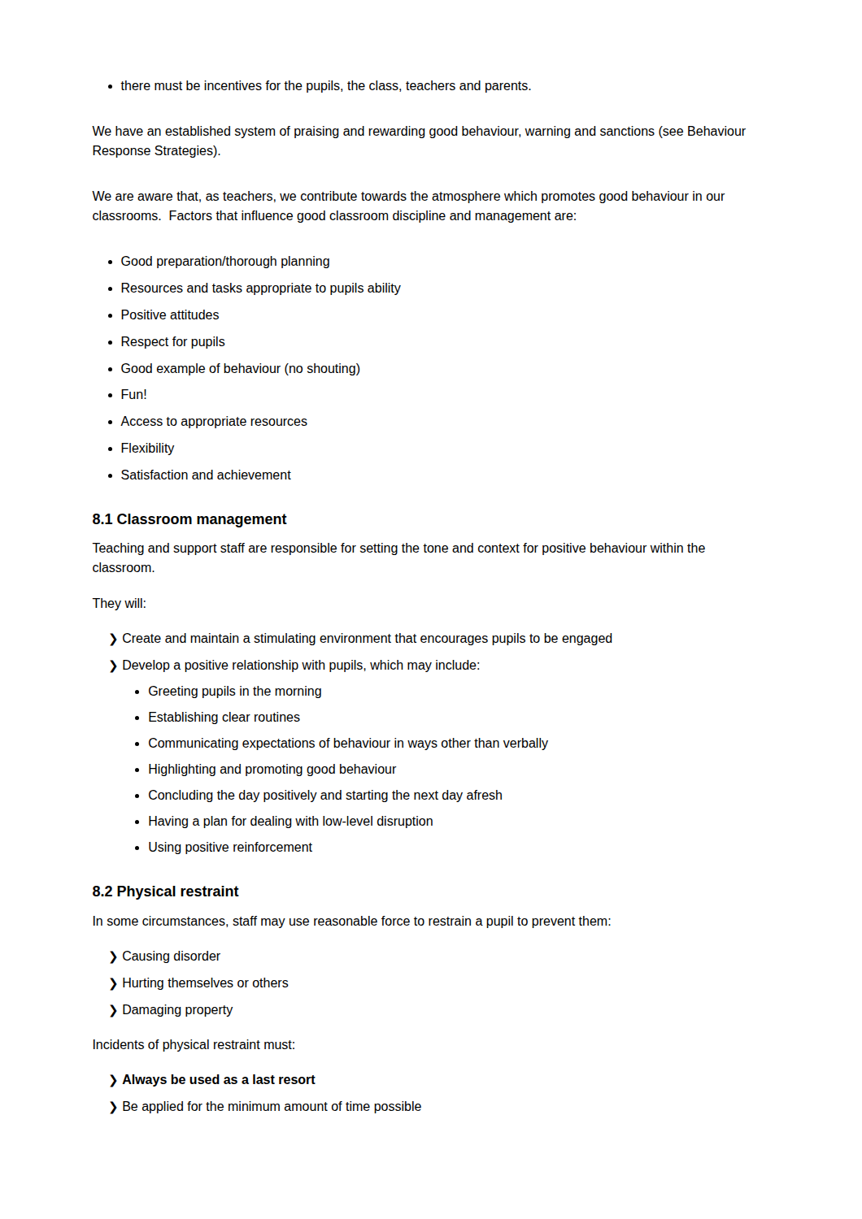there must be incentives for the pupils, the class, teachers and parents.
We have an established system of praising and rewarding good behaviour, warning and sanctions (see Behaviour Response Strategies).
We are aware that, as teachers, we contribute towards the atmosphere which promotes good behaviour in our classrooms. Factors that influence good classroom discipline and management are:
Good preparation/thorough planning
Resources and tasks appropriate to pupils ability
Positive attitudes
Respect for pupils
Good example of behaviour (no shouting)
Fun!
Access to appropriate resources
Flexibility
Satisfaction and achievement
8.1 Classroom management
Teaching and support staff are responsible for setting the tone and context for positive behaviour within the classroom.
They will:
Create and maintain a stimulating environment that encourages pupils to be engaged
Develop a positive relationship with pupils, which may include:
Greeting pupils in the morning
Establishing clear routines
Communicating expectations of behaviour in ways other than verbally
Highlighting and promoting good behaviour
Concluding the day positively and starting the next day afresh
Having a plan for dealing with low-level disruption
Using positive reinforcement
8.2 Physical restraint
In some circumstances, staff may use reasonable force to restrain a pupil to prevent them:
Causing disorder
Hurting themselves or others
Damaging property
Incidents of physical restraint must:
Always be used as a last resort
Be applied for the minimum amount of time possible